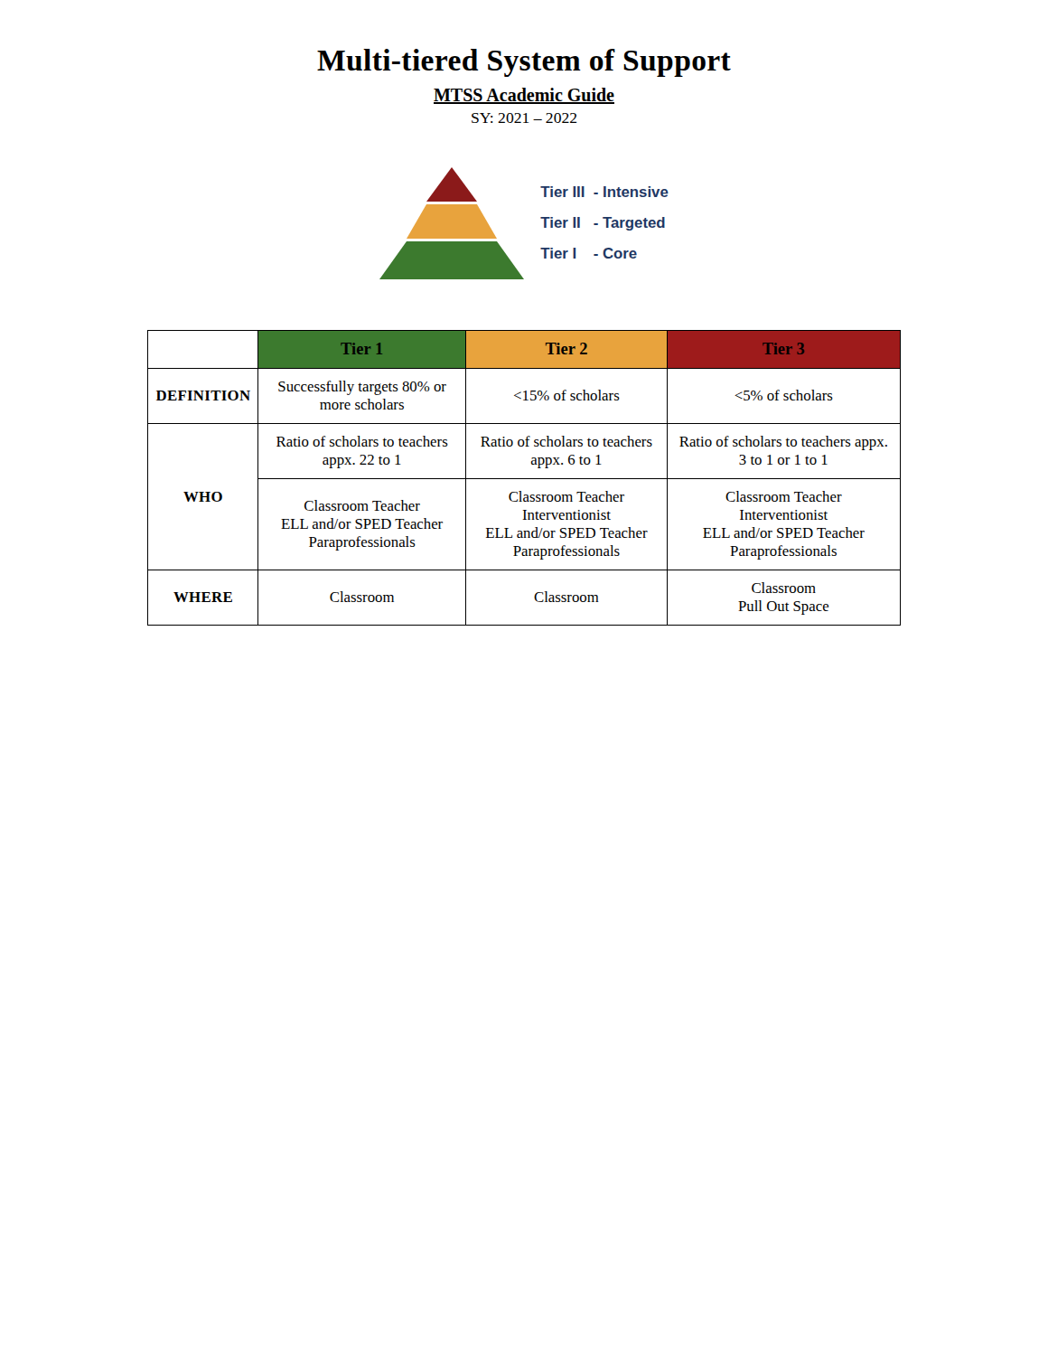Multi-tiered System of Support
MTSS Academic Guide
SY: 2021 – 2022
Tier III - Intensive
Tier II - Targeted
Tier I - Core
| | Tier 1 | Tier 2 | Tier 3 |
| --- | --- | --- | --- |
| DEFINITION | Successfully targets 80% or more scholars | <15% of scholars | <5% of scholars |
| WHO | Ratio of scholars to teachers appx. 22 to 1 | Ratio of scholars to teachers appx. 6 to 1 | Ratio of scholars to teachers appx. 3 to 1 or 1 to 1 |
| Classroom Teacher ELL and/or SPED Teacher Paraprofessionals | Classroom Teacher Interventionist ELL and/or SPED Teacher Paraprofessionals | Classroom Teacher Interventionist ELL and/or SPED Teacher Paraprofessionals |
| WHERE | Classroom | Classroom | Classroom Pull Out Space |